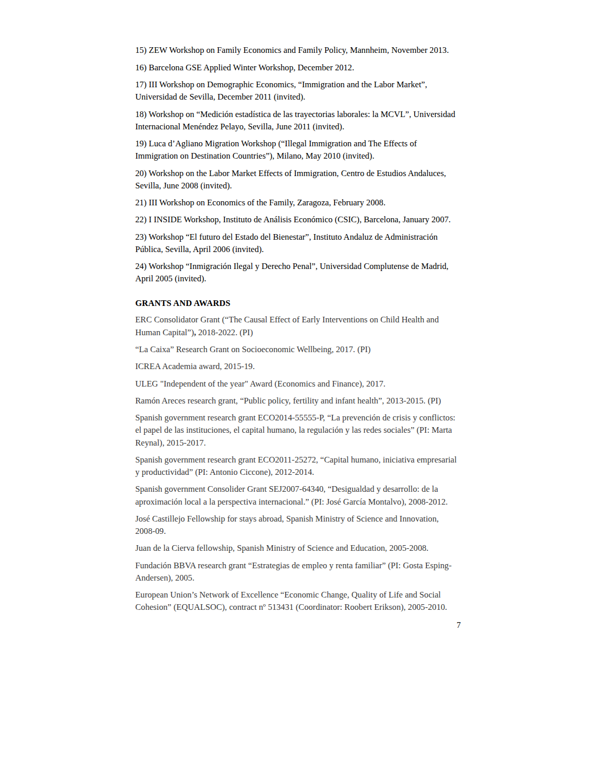15) ZEW Workshop on Family Economics and Family Policy, Mannheim, November 2013.
16) Barcelona GSE Applied Winter Workshop, December 2012.
17) III Workshop on Demographic Economics, “Immigration and the Labor Market”, Universidad de Sevilla, December 2011 (invited).
18) Workshop on “Medición estadística de las trayectorias laborales: la MCVL”, Universidad Internacional Menéndez Pelayo, Sevilla, June 2011 (invited).
19) Luca d’Agliano Migration Workshop (“Illegal Immigration and The Effects of Immigration on Destination Countries”), Milano, May 2010 (invited).
20) Workshop on the Labor Market Effects of Immigration, Centro de Estudios Andaluces, Sevilla, June 2008 (invited).
21) III Workshop on Economics of the Family, Zaragoza, February 2008.
22) I INSIDE Workshop, Instituto de Análisis Económico (CSIC), Barcelona, January 2007.
23) Workshop “El futuro del Estado del Bienestar”, Instituto Andaluz de Administración Pública, Sevilla, April 2006 (invited).
24) Workshop “Inmigración Ilegal y Derecho Penal”, Universidad Complutense de Madrid, April 2005 (invited).
GRANTS AND AWARDS
ERC Consolidator Grant (“The Causal Effect of Early Interventions on Child Health and Human Capital”), 2018-2022. (PI)
“La Caixa” Research Grant on Socioeconomic Wellbeing, 2017. (PI)
ICREA Academia award, 2015-19.
ULEG "Independent of the year" Award (Economics and Finance), 2017.
Ramón Areces research grant, “Public policy, fertility and infant health”, 2013-2015. (PI)
Spanish government research grant ECO2014-55555-P, “La prevención de crisis y conflictos: el papel de las instituciones, el capital humano, la regulación y las redes sociales” (PI: Marta Reynal), 2015-2017.
Spanish government research grant ECO2011-25272, “Capital humano, iniciativa empresarial y productividad” (PI: Antonio Ciccone), 2012-2014.
Spanish government Consolider Grant SEJ2007-64340, “Desigualdad y desarrollo: de la aproximación local a la perspectiva internacional.” (PI: José García Montalvo), 2008-2012.
José Castillejo Fellowship for stays abroad, Spanish Ministry of Science and Innovation, 2008-09.
Juan de la Cierva fellowship, Spanish Ministry of Science and Education, 2005-2008.
Fundación BBVA research grant “Estrategias de empleo y renta familiar” (PI: Gosta Esping-Andersen), 2005.
European Union’s Network of Excellence “Economic Change, Quality of Life and Social Cohesion” (EQUALSOC), contract nº 513431 (Coordinator: Roobert Erikson), 2005-2010.
7